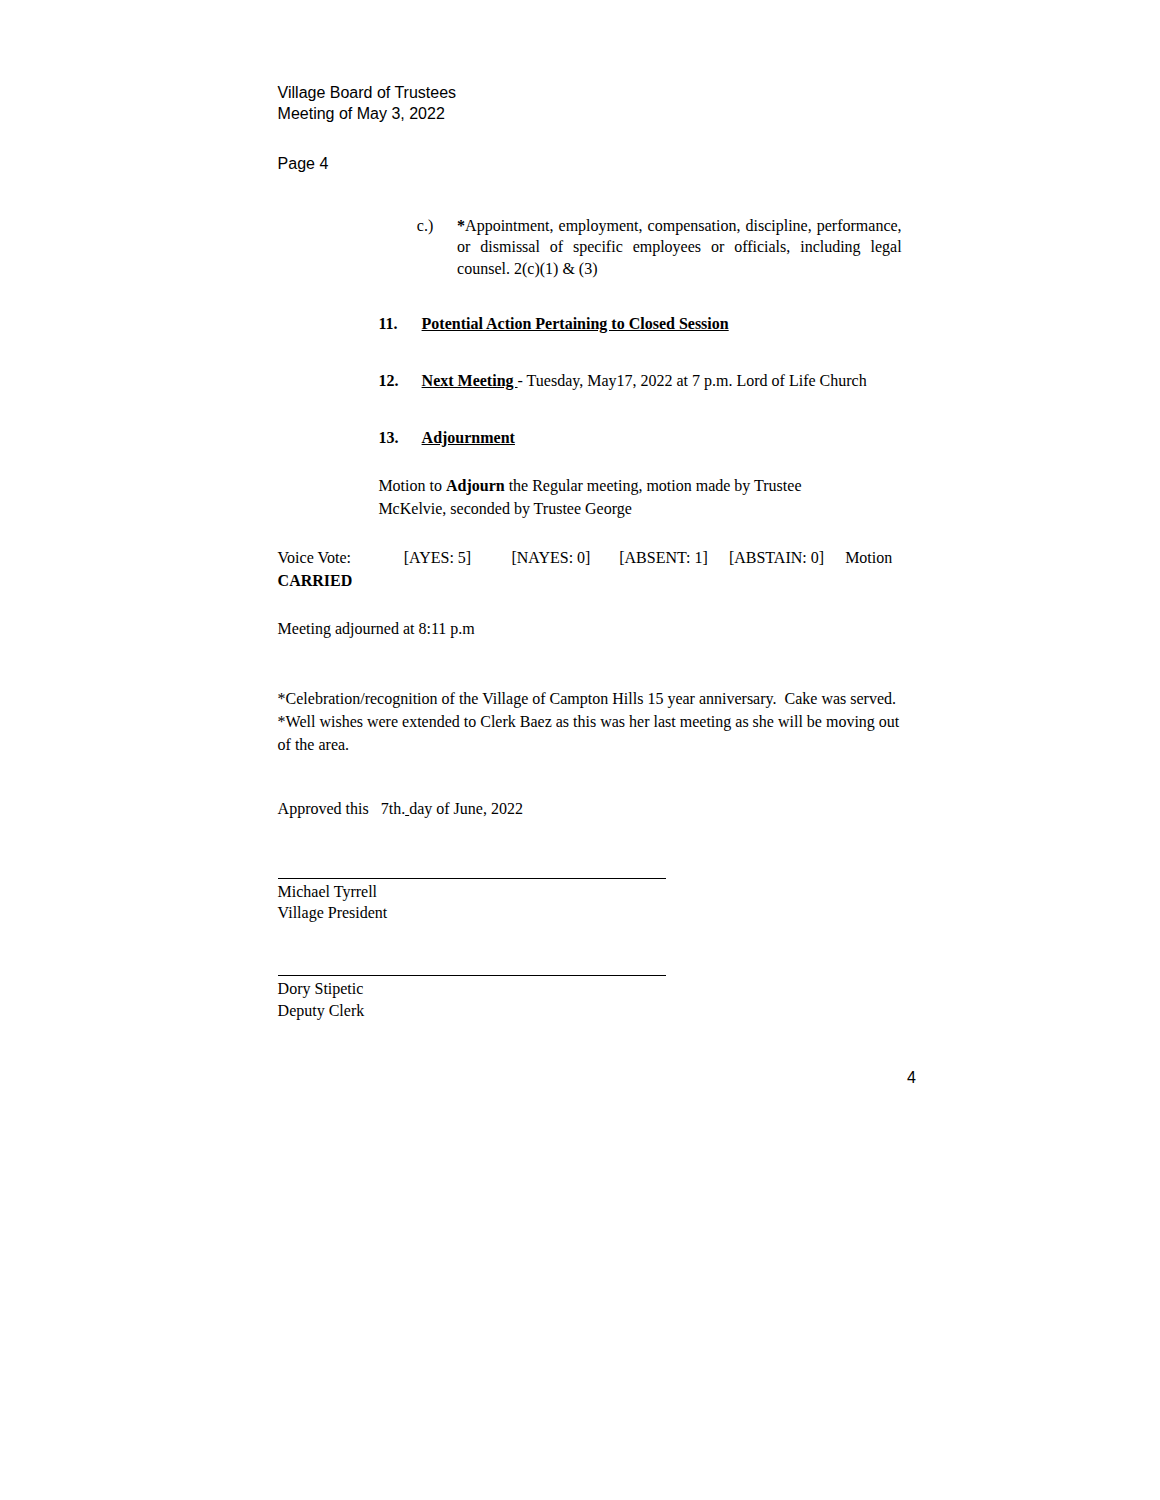Village Board of Trustees
Meeting of May 3, 2022
Page 4
c.) *Appointment, employment, compensation, discipline, performance, or dismissal of specific employees or officials, including legal counsel. 2(c)(1) & (3)
11. Potential Action Pertaining to Closed Session
12. Next Meeting - Tuesday, May17, 2022 at 7 p.m. Lord of Life Church
13. Adjournment
Motion to Adjourn the Regular meeting, motion made by Trustee McKelvie, seconded by Trustee George
Voice Vote: [AYES: 5] [NAYES: 0] [ABSENT: 1] [ABSTAIN: 0] Motion CARRIED
Meeting adjourned at 8:11 p.m
*Celebration/recognition of the Village of Campton Hills 15 year anniversary. Cake was served.
*Well wishes were extended to Clerk Baez as this was her last meeting as she will be moving out of the area.
Approved this 7th. day of June, 2022
Michael Tyrrell
Village President
Dory Stipetic
Deputy Clerk
4